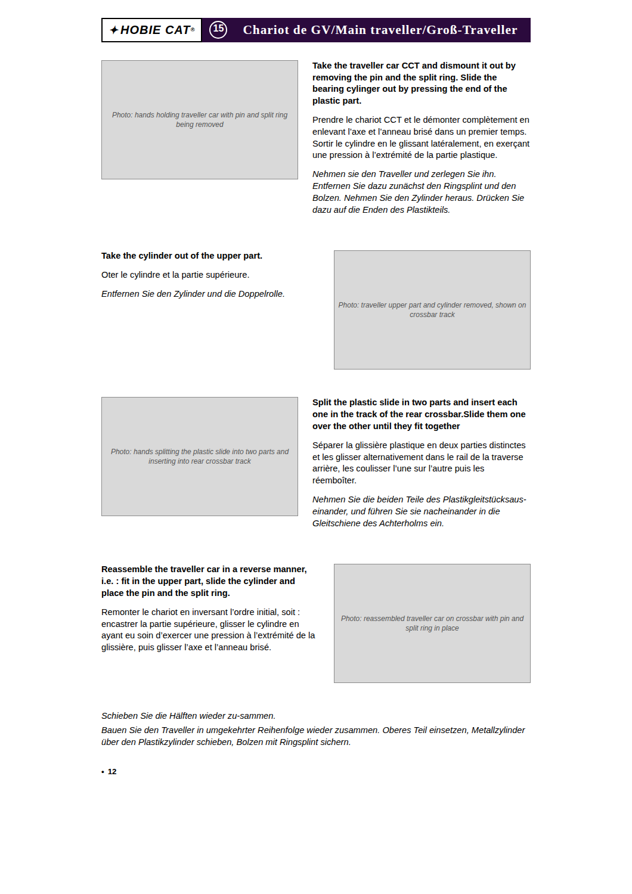✦HOBIE CAT®
15
Chariot de GV/Main traveller/Groß-Traveller
Photo: hands holding traveller car with pin and split ring being removed
Take the traveller car CCT and dismount it out by removing the pin and the split ring. Slide the bearing cylinger out by pressing the end of the plastic part.
Prendre le chariot CCT et le démonter complètement en enlevant l’axe et l’anneau brisé dans un premier temps. Sortir le cylindre en le glissant latéralement, en exerçant une pression à l’extrémité de la partie plastique.
Nehmen sie den Traveller und zerlegen Sie ihn. Entfernen Sie dazu zunächst den Ringsplint und den Bolzen. Nehmen Sie den Zylinder heraus. Drücken Sie dazu auf die Enden des Plastikteils.
Photo: traveller upper part and cylinder removed, shown on crossbar track
Take the cylinder out of the upper part.
Oter le cylindre et la partie supérieure.
Entfernen Sie den Zylinder und die Doppelrolle.
Photo: hands splitting the plastic slide into two parts and inserting into rear crossbar track
Split the plastic slide in two parts and insert each one in the track of the rear crossbar.Slide them one over the other until they fit together
Séparer la glissière plastique en deux parties distinctes et les glisser alternativement dans le rail de la traverse arrière, les coulisser l’une sur l’autre puis les réemboîter.
Nehmen Sie die beiden Teile des Plastikgleitstücksaus-einander, und führen Sie sie nacheinander in die Gleitschiene des Achterholms ein.
Photo: reassembled traveller car on crossbar with pin and split ring in place
Reassemble the traveller car in a reverse manner, i.e. : fit in the upper part, slide the cylinder and place the pin and the split ring.
Remonter le chariot en inversant l’ordre initial, soit : encastrer la partie supérieure, glisser le cylindre en ayant eu soin d’exercer une pression à l’extrémité de la glissière, puis glisser l’axe et l’anneau brisé.
Schieben Sie die Hälften wieder zu-sammen.
Bauen Sie den Traveller in umgekehrter Reihenfolge wieder zusammen. Oberes Teil einsetzen, Metallzylinder über den Plastikzylinder schieben, Bolzen mit Ringsplint sichern.
•12